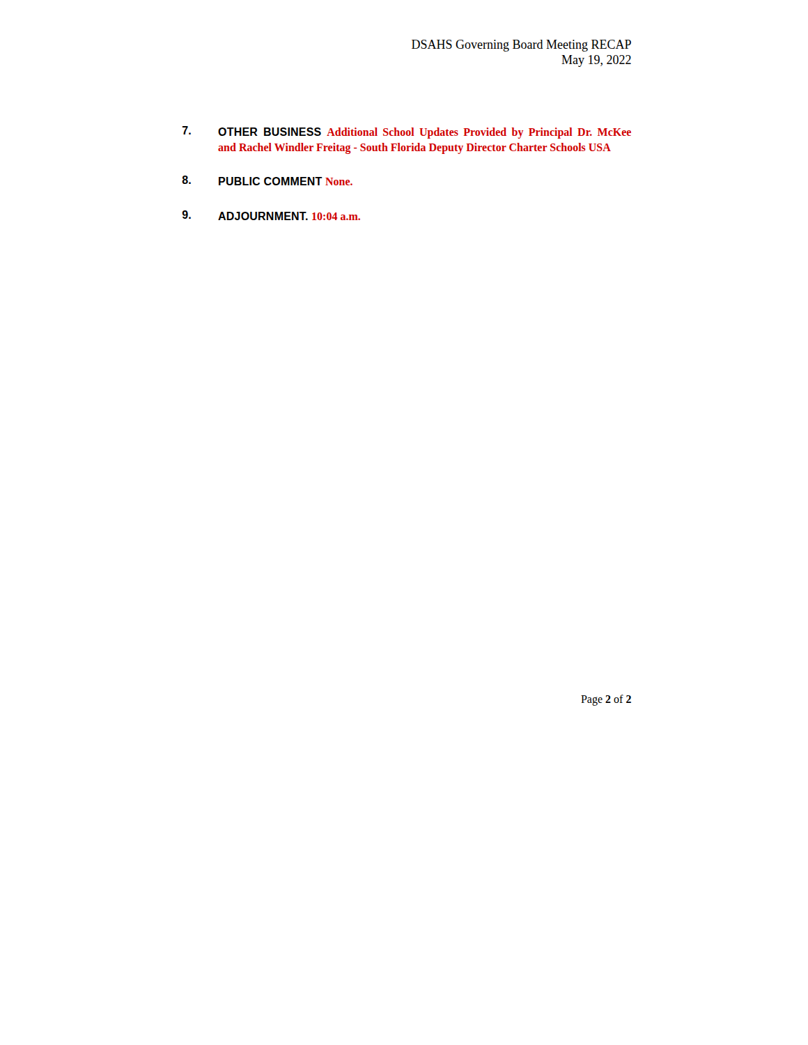DSAHS Governing Board Meeting RECAP May 19, 2022
7.
OTHER BUSINESS Additional School Updates Provided by Principal Dr. McKee and Rachel Windler Freitag - South Florida Deputy Director Charter Schools USA
8.
PUBLIC COMMENT None.
9.
ADJOURNMENT. 10:04 a.m.
Page 2 of 2